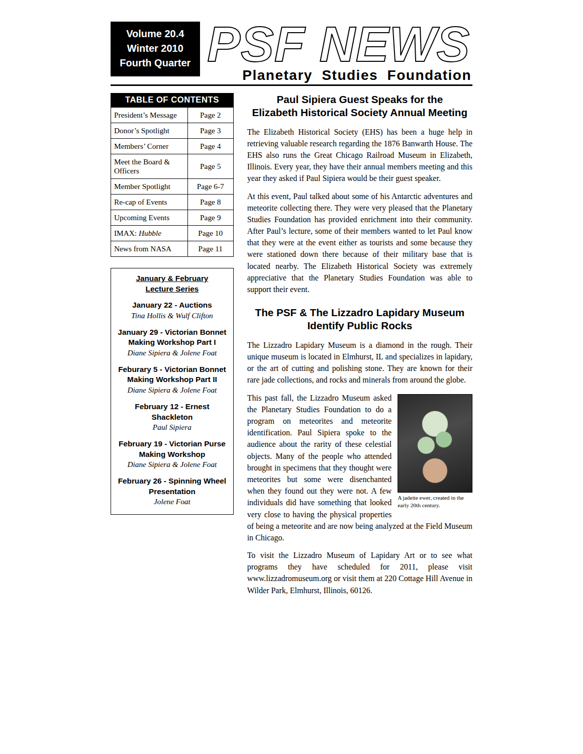Volume 20.4
Winter 2010
Fourth Quarter
PSF NEWS
Planetary Studies Foundation
TABLE OF CONTENTS
| President’s Message | Page 2 |
| Donor’s Spotlight | Page 3 |
| Members’ Corner | Page 4 |
| Meet the Board & Officers | Page 5 |
| Member Spotlight | Page 6-7 |
| Re-cap of Events | Page 8 |
| Upcoming Events | Page 9 |
| IMAX: Hubble | Page 10 |
| News from NASA | Page 11 |
January & February
Lecture Series
January 22 - Auctions
Tina Hollis & Wulf Clifton
January 29 - Victorian Bonnet
Making Workshop Part I
Diane Sipiera & Jolene Foat
Feburary 5 - Victorian Bonnet
Making Workshop Part II
Diane Sipiera & Jolene Foat
February 12 - Ernest Shackleton
Paul Sipiera
February 19 - Victorian Purse
Making Workshop
Diane Sipiera & Jolene Foat
February 26 - Spinning Wheel
Presentation
Jolene Foat
Paul Sipiera Guest Speaks for the
Elizabeth Historical Society Annual Meeting
The Elizabeth Historical Society (EHS) has been a huge help in retrieving valuable research regarding the 1876 Banwarth House. The EHS also runs the Great Chicago Railroad Museum in Elizabeth, Illinois. Every year, they have their annual members meeting and this year they asked if Paul Sipiera would be their guest speaker.
At this event, Paul talked about some of his Antarctic adventures and meteorite collecting there. They were very pleased that the Planetary Studies Foundation has provided enrichment into their community. After Paul’s lecture, some of their members wanted to let Paul know that they were at the event either as tourists and some because they were stationed down there because of their military base that is located nearby. The Elizabeth Historical Society was extremely appreciative that the Planetary Studies Foundation was able to support their event.
The PSF & The Lizzadro Lapidary Museum
Identify Public Rocks
The Lizzadro Lapidary Museum is a diamond in the rough. Their unique museum is located in Elmhurst, IL and specializes in lapidary, or the art of cutting and polishing stone. They are known for their rare jade collections, and rocks and minerals from around the globe.
A jadeite ewer, created in the early 20th century.
This past fall, the Lizzadro Museum asked the Planetary Studies Foundation to do a program on meteorites and meteorite identification. Paul Sipiera spoke to the audience about the rarity of these celestial objects. Many of the people who attended brought in specimens that they thought were meteorites but some were disenchanted when they found out they were not. A few individuals did have something that looked very close to having the physical properties of being a meteorite and are now being analyzed at the Field Museum in Chicago.
To visit the Lizzadro Museum of Lapidary Art or to see what programs they have scheduled for 2011, please visit www.lizzadromuseum.org or visit them at 220 Cottage Hill Avenue in Wilder Park, Elmhurst, Illinois, 60126.